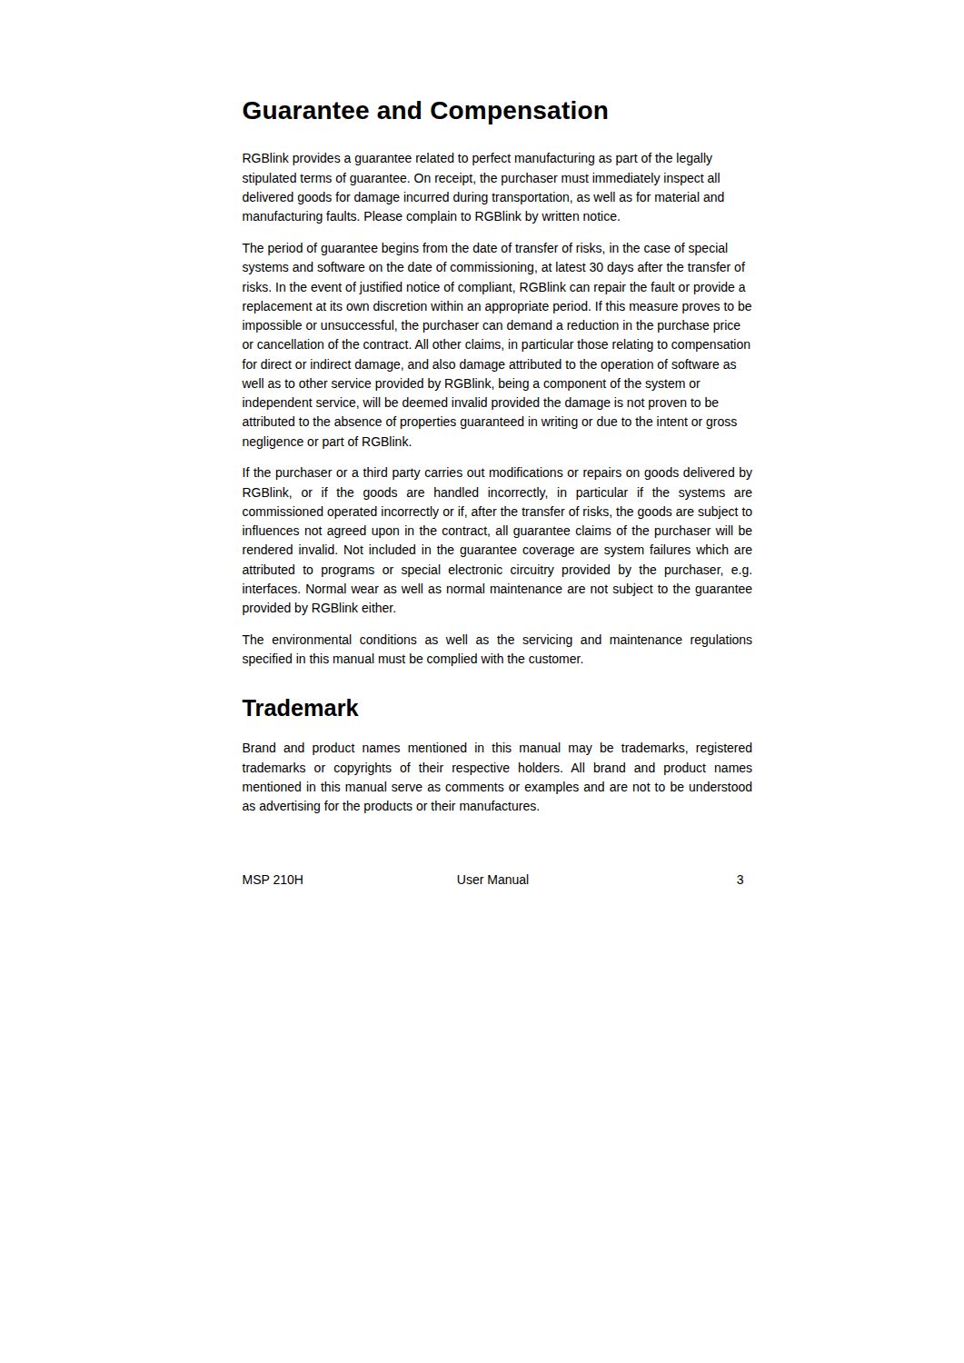Guarantee and Compensation
RGBlink provides a guarantee related to perfect manufacturing as part of the legally stipulated terms of guarantee. On receipt, the purchaser must immediately inspect all delivered goods for damage incurred during transportation, as well as for material and manufacturing faults. Please complain to RGBlink by written notice.
The period of guarantee begins from the date of transfer of risks, in the case of special systems and software on the date of commissioning, at latest 30 days after the transfer of risks. In the event of justified notice of compliant, RGBlink can repair the fault or provide a replacement at its own discretion within an appropriate period. If this measure proves to be impossible or unsuccessful, the purchaser can demand a reduction in the purchase price or cancellation of the contract. All other claims, in particular those relating to compensation for direct or indirect damage, and also damage attributed to the operation of software as well as to other service provided by RGBlink, being a component of the system or independent service, will be deemed invalid provided the damage is not proven to be attributed to the absence of properties guaranteed in writing or due to the intent or gross negligence or part of RGBlink.
If the purchaser or a third party carries out modifications or repairs on goods delivered by RGBlink, or if the goods are handled incorrectly, in particular if the systems are commissioned operated incorrectly or if, after the transfer of risks, the goods are subject to influences not agreed upon in the contract, all guarantee claims of the purchaser will be rendered invalid. Not included in the guarantee coverage are system failures which are attributed to programs or special electronic circuitry provided by the purchaser, e.g. interfaces. Normal wear as well as normal maintenance are not subject to the guarantee provided by RGBlink either.
The environmental conditions as well as the servicing and maintenance regulations specified in this manual must be complied with the customer.
Trademark
Brand and product names mentioned in this manual may be trademarks, registered trademarks or copyrights of their respective holders. All brand and product names mentioned in this manual serve as comments or examples and are not to be understood as advertising for the products or their manufactures.
MSP 210H
User Manual
3